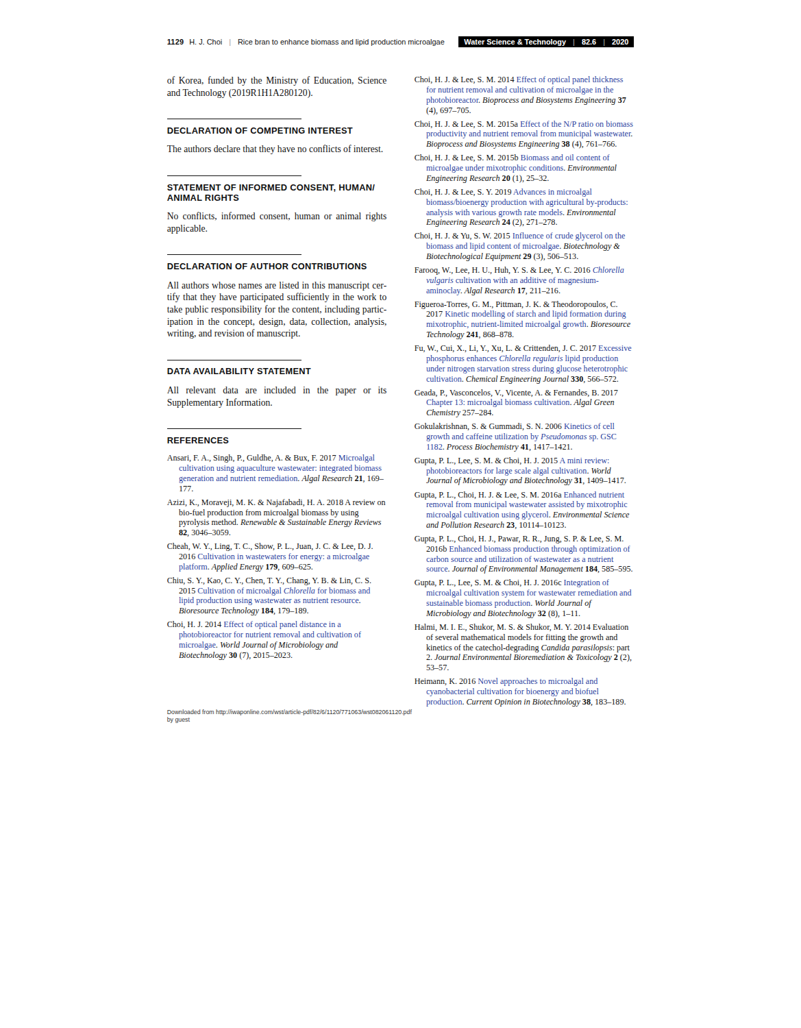1129 H. J. Choi | Rice bran to enhance biomass and lipid production microalgae
Water Science & Technology | 82.6 | 2020
of Korea, funded by the Ministry of Education, Science and Technology (2019R1H1A280120).
Declaration of competing interest
The authors declare that they have no conflicts of interest.
Statement of informed consent, human/ animal rights
No conflicts, informed consent, human or animal rights applicable.
Declaration of author contributions
All authors whose names are listed in this manuscript certify that they have participated sufficiently in the work to take public responsibility for the content, including participation in the concept, design, data, collection, analysis, writing, and revision of manuscript.
Data availability statement
All relevant data are included in the paper or its Supplementary Information.
References
Ansari, F. A., Singh, P., Guldhe, A. & Bux, F. 2017 Microalgal cultivation using aquaculture wastewater: integrated biomass generation and nutrient remediation. Algal Research 21, 169–177.
Azizi, K., Moraveji, M. K. & Najafabadi, H. A. 2018 A review on bio-fuel production from microalgal biomass by using pyrolysis method. Renewable & Sustainable Energy Reviews 82, 3046–3059.
Cheah, W. Y., Ling, T. C., Show, P. L., Juan, J. C. & Lee, D. J. 2016 Cultivation in wastewaters for energy: a microalgae platform. Applied Energy 179, 609–625.
Chiu, S. Y., Kao, C. Y., Chen, T. Y., Chang, Y. B. & Lin, C. S. 2015 Cultivation of microalgal Chlorella for biomass and lipid production using wastewater as nutrient resource. Bioresource Technology 184, 179–189.
Choi, H. J. 2014 Effect of optical panel distance in a photobioreactor for nutrient removal and cultivation of microalgae. World Journal of Microbiology and Biotechnology 30 (7), 2015–2023.
Choi, H. J. & Lee, S. M. 2014 Effect of optical panel thickness for nutrient removal and cultivation of microalgae in the photobioreactor. Bioprocess and Biosystems Engineering 37 (4), 697–705.
Choi, H. J. & Lee, S. M. 2015a Effect of the N/P ratio on biomass productivity and nutrient removal from municipal wastewater. Bioprocess and Biosystems Engineering 38 (4), 761–766.
Choi, H. J. & Lee, S. M. 2015b Biomass and oil content of microalgae under mixotrophic conditions. Environmental Engineering Research 20 (1), 25–32.
Choi, H. J. & Lee, S. Y. 2019 Advances in microalgal biomass/bioenergy production with agricultural by-products: analysis with various growth rate models. Environmental Engineering Research 24 (2), 271–278.
Choi, H. J. & Yu, S. W. 2015 Influence of crude glycerol on the biomass and lipid content of microalgae. Biotechnology & Biotechnological Equipment 29 (3), 506–513.
Farooq, W., Lee, H. U., Huh, Y. S. & Lee, Y. C. 2016 Chlorella vulgaris cultivation with an additive of magnesium-aminoclay. Algal Research 17, 211–216.
Figueroa-Torres, G. M., Pittman, J. K. & Theodoropoulos, C. 2017 Kinetic modelling of starch and lipid formation during mixotrophic, nutrient-limited microalgal growth. Bioresource Technology 241, 868–878.
Fu, W., Cui, X., Li, Y., Xu, L. & Crittenden, J. C. 2017 Excessive phosphorus enhances Chlorella regularis lipid production under nitrogen starvation stress during glucose heterotrophic cultivation. Chemical Engineering Journal 330, 566–572.
Geada, P., Vasconcelos, V., Vicente, A. & Fernandes, B. 2017 Chapter 13: microalgal biomass cultivation. Algal Green Chemistry 257–284.
Gokulakrishnan, S. & Gummadi, S. N. 2006 Kinetics of cell growth and caffeine utilization by Pseudomonas sp. GSC 1182. Process Biochemistry 41, 1417–1421.
Gupta, P. L., Lee, S. M. & Choi, H. J. 2015 A mini review: photobioreactors for large scale algal cultivation. World Journal of Microbiology and Biotechnology 31, 1409–1417.
Gupta, P. L., Choi, H. J. & Lee, S. M. 2016a Enhanced nutrient removal from municipal wastewater assisted by mixotrophic microalgal cultivation using glycerol. Environmental Science and Pollution Research 23, 10114–10123.
Gupta, P. L., Choi, H. J., Pawar, R. R., Jung, S. P. & Lee, S. M. 2016b Enhanced biomass production through optimization of carbon source and utilization of wastewater as a nutrient source. Journal of Environmental Management 184, 585–595.
Gupta, P. L., Lee, S. M. & Choi, H. J. 2016c Integration of microalgal cultivation system for wastewater remediation and sustainable biomass production. World Journal of Microbiology and Biotechnology 32 (8), 1–11.
Halmi, M. I. E., Shukor, M. S. & Shukor, M. Y. 2014 Evaluation of several mathematical models for fitting the growth and kinetics of the catechol-degrading Candida parasilopsis: part 2. Journal Environmental Bioremediation & Toxicology 2 (2), 53–57.
Heimann, K. 2016 Novel approaches to microalgal and cyanobacterial cultivation for bioenergy and biofuel production. Current Opinion in Biotechnology 38, 183–189.
Downloaded from http://iwaponline.com/wst/article-pdf/82/6/1120/771063/wst082061120.pdf
by guest